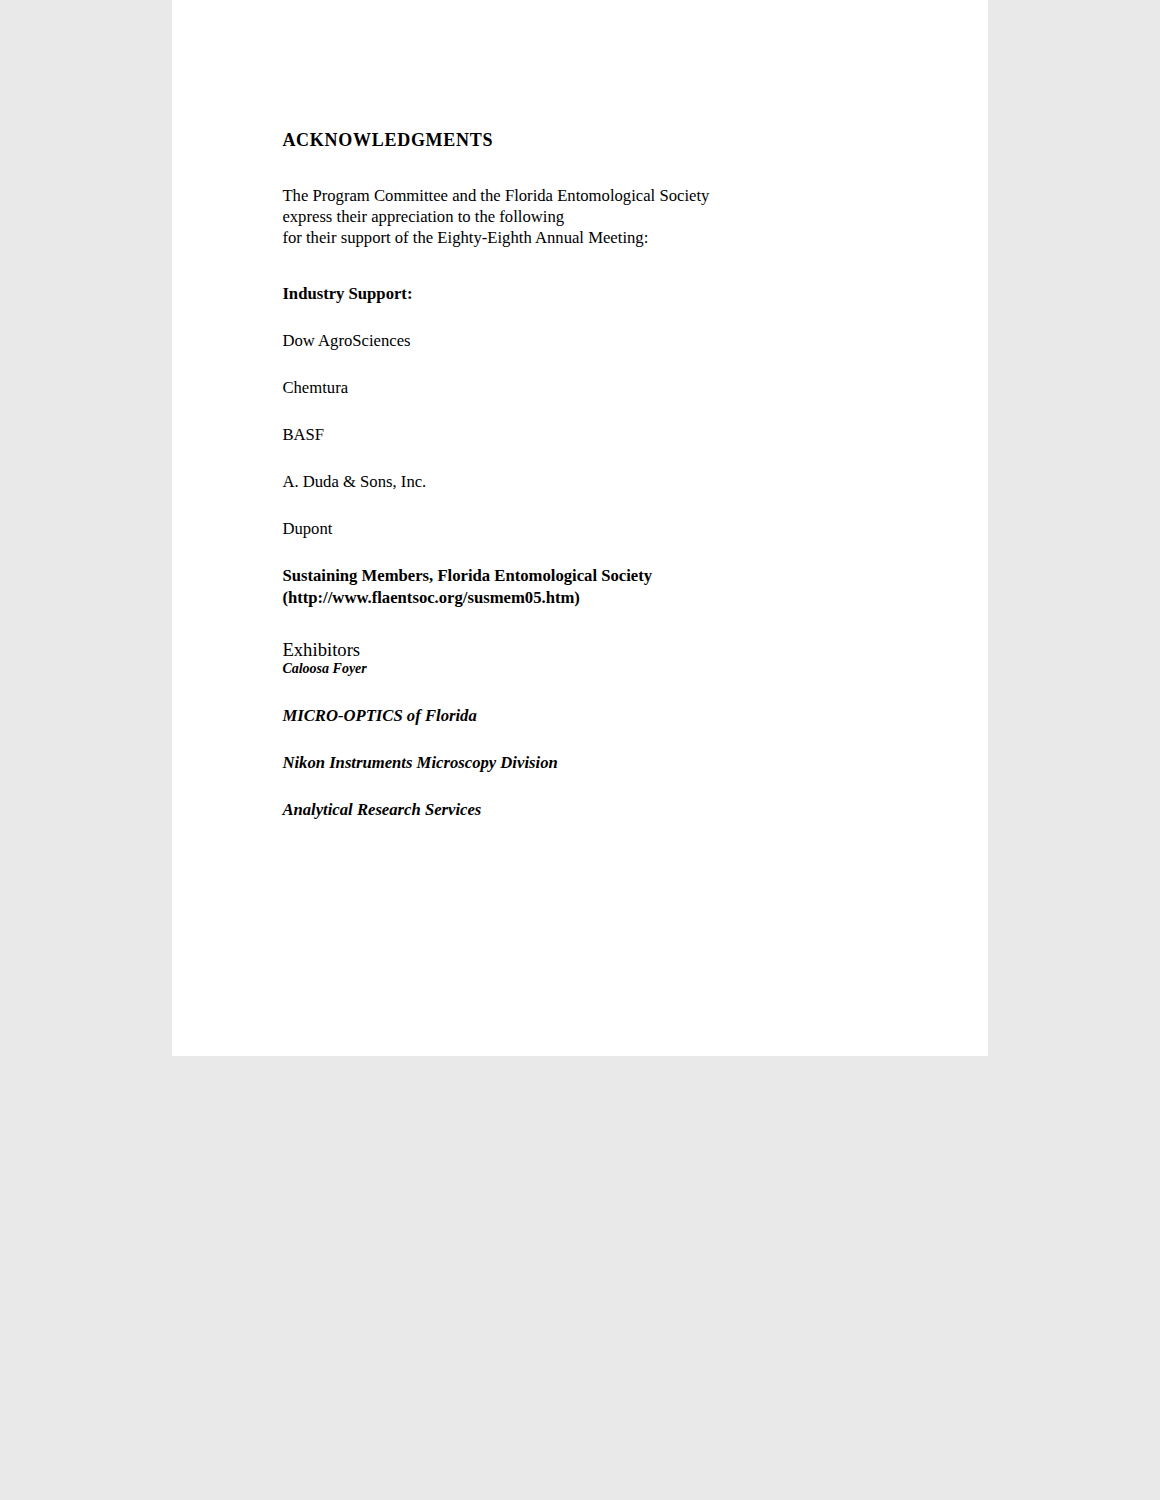ACKNOWLEDGMENTS
The Program Committee and the Florida Entomological Society
express their appreciation to the following
for their support of the Eighty-Eighth Annual Meeting:
Industry Support:
Dow AgroSciences
Chemtura
BASF
A. Duda & Sons, Inc.
Dupont
Sustaining Members, Florida Entomological Society (http://www.flaentsoc.org/susmem05.htm)
Exhibitors
Caloosa Foyer
MICRO-OPTICS of Florida
Nikon Instruments Microscopy Division
Analytical Research Services